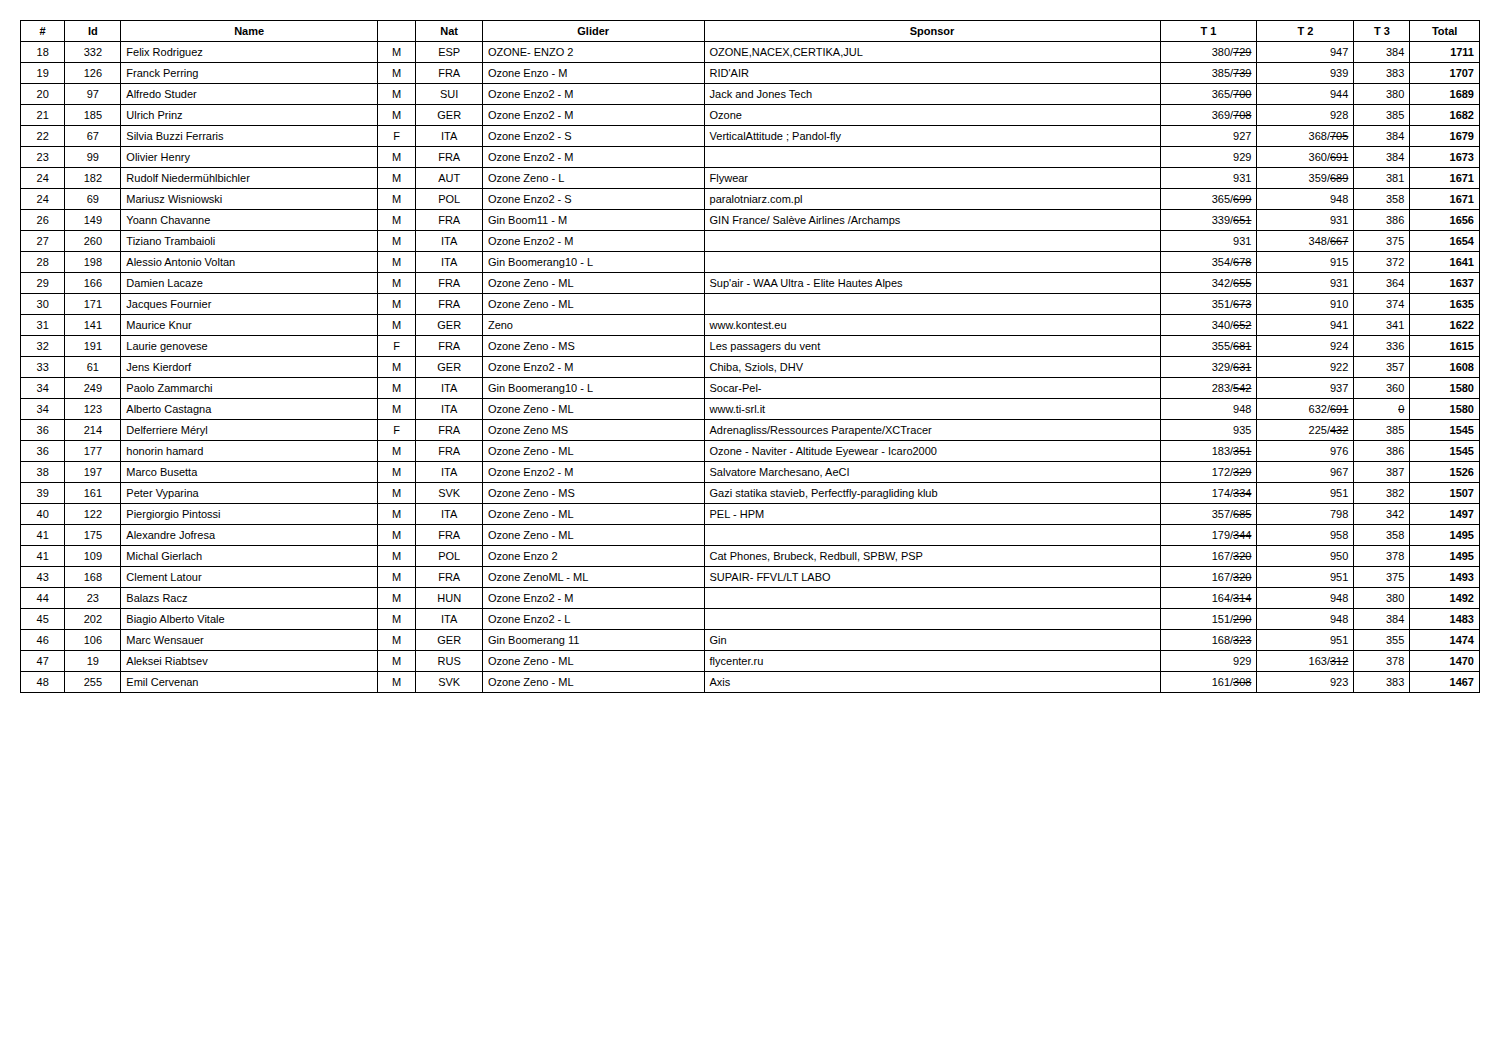Results listing
| # | Id | Name | | Nat | Glider | Sponsor | T 1 | T 2 | T 3 | Total |
| --- | --- | --- | --- | --- | --- | --- | --- | --- | --- | --- |
| 18 | 332 | Felix Rodriguez | M | ESP | OZONE- ENZO 2 | OZONE,NACEX,CERTIKA,JUL | 380/ 729 | 947 | 384 | 1711 |
| 19 | 126 | Franck Perring | M | FRA | Ozone Enzo - M | RID'AIR | 385/ 739 | 939 | 383 | 1707 |
| 20 | 97 | Alfredo Studer | M | SUI | Ozone Enzo2 - M | Jack and Jones Tech | 365/ 700 | 944 | 380 | 1689 |
| 21 | 185 | Ulrich Prinz | M | GER | Ozone Enzo2 - M | Ozone | 369/ 708 | 928 | 385 | 1682 |
| 22 | 67 | Silvia Buzzi Ferraris | F | ITA | Ozone Enzo2 - S | VerticalAttitude ; Pandol-fly | 927 | 368/ 705 | 384 | 1679 |
| 23 | 99 | Olivier Henry | M | FRA | Ozone Enzo2 - M | | 929 | 360/ 691 | 384 | 1673 |
| 24 | 182 | Rudolf Niedermühlbichler | M | AUT | Ozone Zeno - L | Flywear | 931 | 359/ 689 | 381 | 1671 |
| 24 | 69 | Mariusz Wisniowski | M | POL | Ozone Enzo2 - S | paralotniarz.com.pl | 365/ 699 | 948 | 358 | 1671 |
| 26 | 149 | Yoann Chavanne | M | FRA | Gin Boom11 - M | GIN France/ Salève Airlines /Archamps | 339/ 651 | 931 | 386 | 1656 |
| 27 | 260 | Tiziano Trambaioli | M | ITA | Ozone Enzo2 - M | | 931 | 348/ 667 | 375 | 1654 |
| 28 | 198 | Alessio Antonio Voltan | M | ITA | Gin Boomerang10 - L | | 354/ 678 | 915 | 372 | 1641 |
| 29 | 166 | Damien Lacaze | M | FRA | Ozone Zeno - ML | Sup'air - WAA Ultra - Elite Hautes Alpes | 342/ 655 | 931 | 364 | 1637 |
| 30 | 171 | Jacques Fournier | M | FRA | Ozone Zeno - ML | | 351/ 673 | 910 | 374 | 1635 |
| 31 | 141 | Maurice Knur | M | GER | Zeno | www.kontest.eu | 340/ 652 | 941 | 341 | 1622 |
| 32 | 191 | Laurie genovese | F | FRA | Ozone Zeno - MS | Les passagers du vent | 355/ 681 | 924 | 336 | 1615 |
| 33 | 61 | Jens Kierdorf | M | GER | Ozone Enzo2 - M | Chiba, Sziols, DHV | 329/ 631 | 922 | 357 | 1608 |
| 34 | 249 | Paolo Zammarchi | M | ITA | Gin Boomerang10 - L | Socar-Pel- | 283/ 542 | 937 | 360 | 1580 |
| 34 | 123 | Alberto Castagna | M | ITA | Ozone Zeno - ML | www.ti-srl.it | 948 | 632/ 691 | 0 | 1580 |
| 36 | 214 | Delferriere Méryl | F | FRA | Ozone Zeno MS | Adrenagliss/Ressources Parapente/XCTracer | 935 | 225/ 432 | 385 | 1545 |
| 36 | 177 | honorin hamard | M | FRA | Ozone Zeno - ML | Ozone - Naviter - Altitude Eyewear - Icaro2000 | 183/ 351 | 976 | 386 | 1545 |
| 38 | 197 | Marco Busetta | M | ITA | Ozone Enzo2 - M | Salvatore Marchesano, AeCI | 172/ 329 | 967 | 387 | 1526 |
| 39 | 161 | Peter Vyparina | M | SVK | Ozone Zeno - MS | Gazi statika stavieb, Perfectfly-paragliding klub | 174/ 334 | 951 | 382 | 1507 |
| 40 | 122 | Piergiorgio Pintossi | M | ITA | Ozone Zeno - ML | PEL - HPM | 357/ 685 | 798 | 342 | 1497 |
| 41 | 175 | Alexandre Jofresa | M | FRA | Ozone Zeno - ML | | 179/ 344 | 958 | 358 | 1495 |
| 41 | 109 | Michal Gierlach | M | POL | Ozone Enzo 2 | Cat Phones, Brubeck, Redbull, SPBW, PSP | 167/ 320 | 950 | 378 | 1495 |
| 43 | 168 | Clement Latour | M | FRA | Ozone ZenoML - ML | SUPAIR- FFVL/LT LABO | 167/ 320 | 951 | 375 | 1493 |
| 44 | 23 | Balazs Racz | M | HUN | Ozone Enzo2 - M | | 164/ 314 | 948 | 380 | 1492 |
| 45 | 202 | Biagio Alberto Vitale | M | ITA | Ozone Enzo2 - L | | 151/ 290 | 948 | 384 | 1483 |
| 46 | 106 | Marc Wensauer | M | GER | Gin Boomerang 11 | Gin | 168/ 323 | 951 | 355 | 1474 |
| 47 | 19 | Aleksei Riabtsev | M | RUS | Ozone Zeno - ML | flycenter.ru | 929 | 163/ 312 | 378 | 1470 |
| 48 | 255 | Emil Cervenan | M | SVK | Ozone Zeno - ML | Axis | 161/ 308 | 923 | 383 | 1467 |